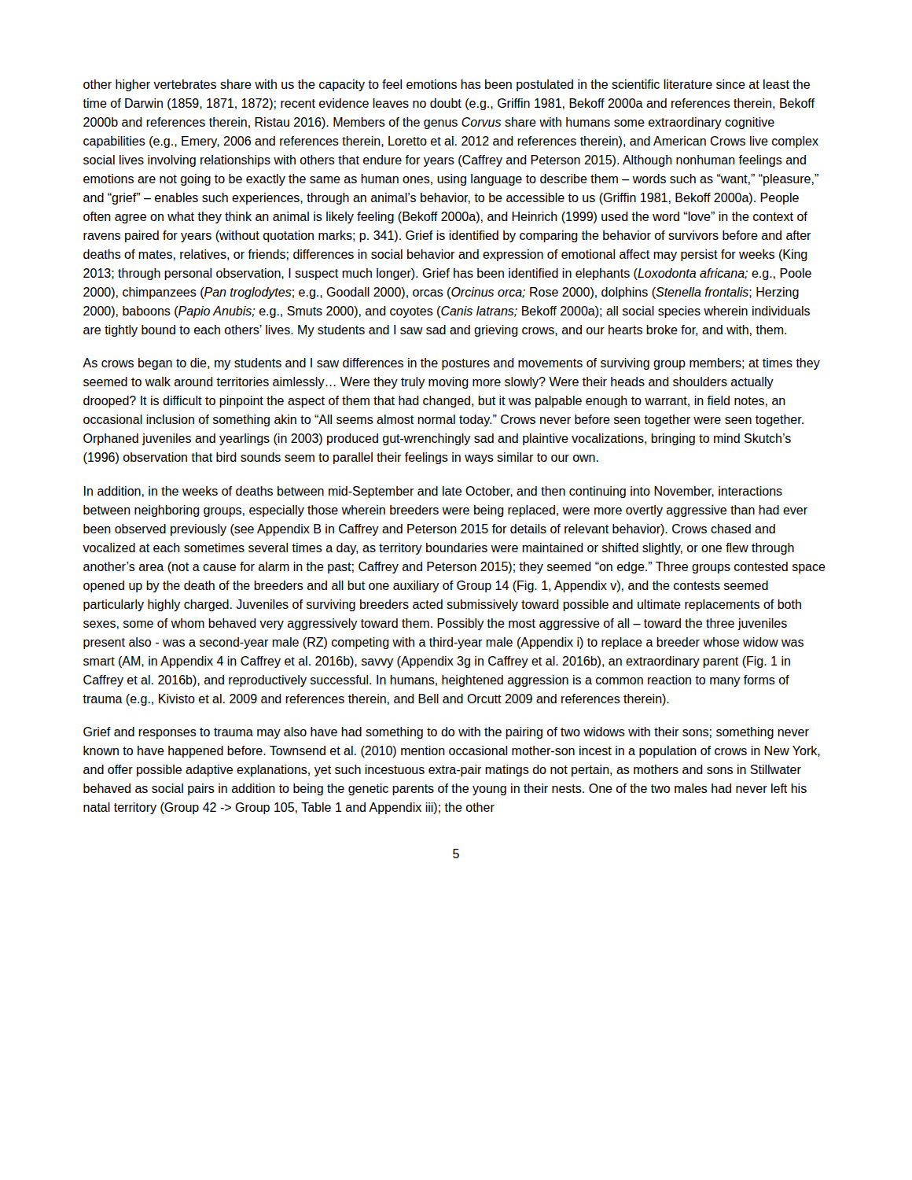other higher vertebrates share with us the capacity to feel emotions has been postulated in the scientific literature since at least the time of Darwin (1859, 1871, 1872); recent evidence leaves no doubt (e.g., Griffin 1981, Bekoff 2000a and references therein, Bekoff 2000b and references therein, Ristau 2016). Members of the genus Corvus share with humans some extraordinary cognitive capabilities (e.g., Emery, 2006 and references therein, Loretto et al. 2012 and references therein), and American Crows live complex social lives involving relationships with others that endure for years (Caffrey and Peterson 2015). Although nonhuman feelings and emotions are not going to be exactly the same as human ones, using language to describe them – words such as “want,” “pleasure,” and “grief” – enables such experiences, through an animal’s behavior, to be accessible to us (Griffin 1981, Bekoff 2000a). People often agree on what they think an animal is likely feeling (Bekoff 2000a), and Heinrich (1999) used the word “love” in the context of ravens paired for years (without quotation marks; p. 341). Grief is identified by comparing the behavior of survivors before and after deaths of mates, relatives, or friends; differences in social behavior and expression of emotional affect may persist for weeks (King 2013; through personal observation, I suspect much longer). Grief has been identified in elephants (Loxodonta africana; e.g., Poole 2000), chimpanzees (Pan troglodytes; e.g., Goodall 2000), orcas (Orcinus orca; Rose 2000), dolphins (Stenella frontalis; Herzing 2000), baboons (Papio Anubis; e.g., Smuts 2000), and coyotes (Canis latrans; Bekoff 2000a); all social species wherein individuals are tightly bound to each others’ lives. My students and I saw sad and grieving crows, and our hearts broke for, and with, them.
As crows began to die, my students and I saw differences in the postures and movements of surviving group members; at times they seemed to walk around territories aimlessly… Were they truly moving more slowly? Were their heads and shoulders actually drooped? It is difficult to pinpoint the aspect of them that had changed, but it was palpable enough to warrant, in field notes, an occasional inclusion of something akin to “All seems almost normal today.” Crows never before seen together were seen together. Orphaned juveniles and yearlings (in 2003) produced gut-wrenchingly sad and plaintive vocalizations, bringing to mind Skutch’s (1996) observation that bird sounds seem to parallel their feelings in ways similar to our own.
In addition, in the weeks of deaths between mid-September and late October, and then continuing into November, interactions between neighboring groups, especially those wherein breeders were being replaced, were more overtly aggressive than had ever been observed previously (see Appendix B in Caffrey and Peterson 2015 for details of relevant behavior). Crows chased and vocalized at each sometimes several times a day, as territory boundaries were maintained or shifted slightly, or one flew through another’s area (not a cause for alarm in the past; Caffrey and Peterson 2015); they seemed “on edge.” Three groups contested space opened up by the death of the breeders and all but one auxiliary of Group 14 (Fig. 1, Appendix v), and the contests seemed particularly highly charged. Juveniles of surviving breeders acted submissively toward possible and ultimate replacements of both sexes, some of whom behaved very aggressively toward them. Possibly the most aggressive of all – toward the three juveniles present also - was a second-year male (RZ) competing with a third-year male (Appendix i) to replace a breeder whose widow was smart (AM, in Appendix 4 in Caffrey et al. 2016b), savvy (Appendix 3g in Caffrey et al. 2016b), an extraordinary parent (Fig. 1 in Caffrey et al. 2016b), and reproductively successful. In humans, heightened aggression is a common reaction to many forms of trauma (e.g., Kivisto et al. 2009 and references therein, and Bell and Orcutt 2009 and references therein).
Grief and responses to trauma may also have had something to do with the pairing of two widows with their sons; something never known to have happened before. Townsend et al. (2010) mention occasional mother-son incest in a population of crows in New York, and offer possible adaptive explanations, yet such incestuous extra-pair matings do not pertain, as mothers and sons in Stillwater behaved as social pairs in addition to being the genetic parents of the young in their nests. One of the two males had never left his natal territory (Group 42 -> Group 105, Table 1 and Appendix iii); the other
5